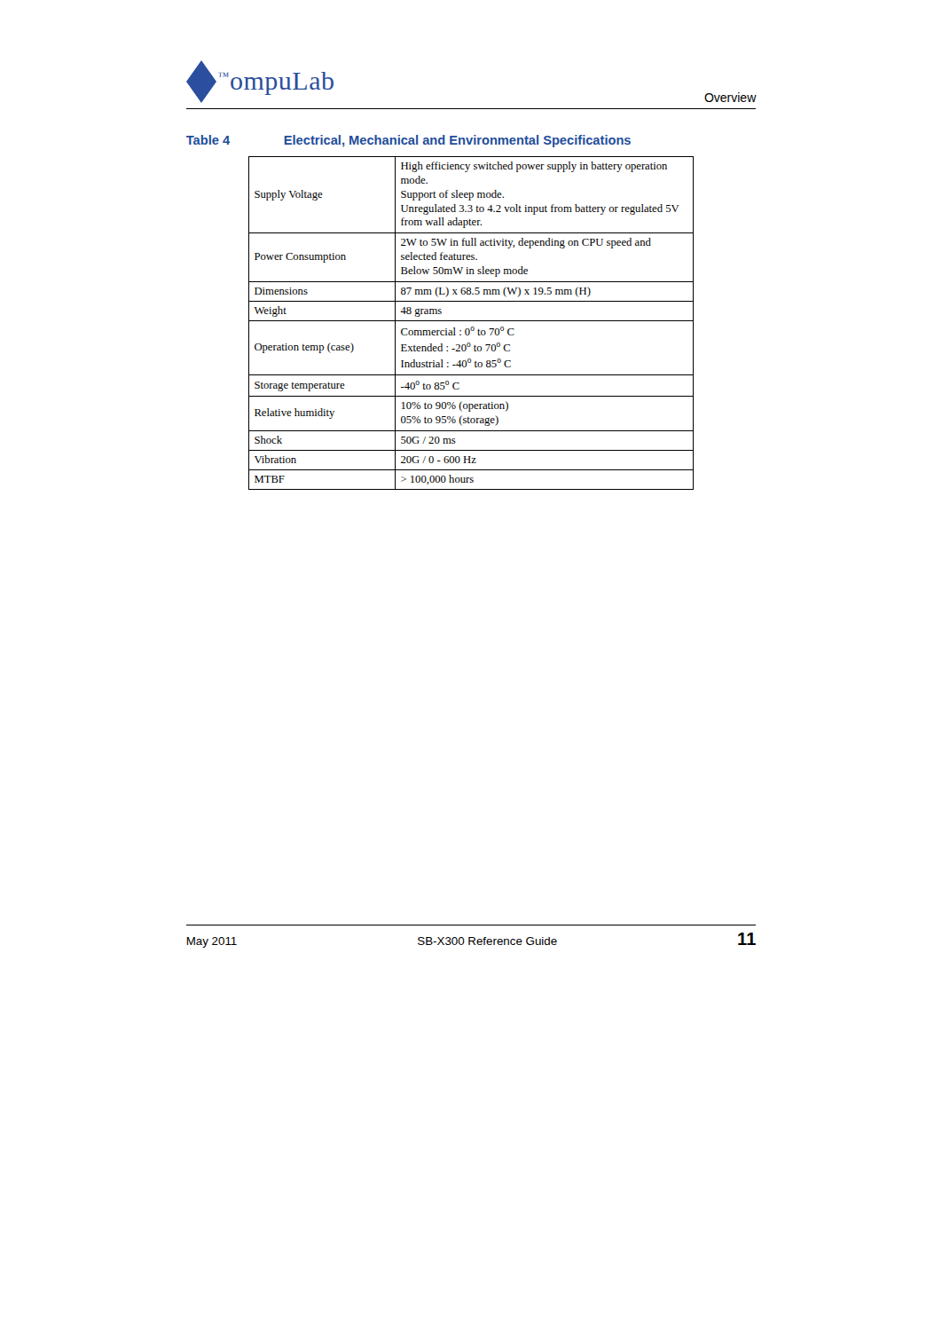™ompuLab
Overview
Table 4 Electrical, Mechanical and Environmental Specifications
| Supply Voltage | High efficiency switched power supply in battery operation mode. Support of sleep mode. Unregulated 3.3 to 4.2 volt input from battery or regulated 5V from wall adapter. |
| Power Consumption | 2W to 5W in full activity, depending on CPU speed and selected features. Below 50mW in sleep mode |
| Dimensions | 87 mm (L) x 68.5 mm (W) x 19.5 mm (H) |
| Weight | 48 grams |
| Operation temp (case) | Commercial : 0 o to 70 o C Extended : -20 o to 70 o C Industrial : -40 o to 85 o C |
| Storage temperature | -40 o to 85 o C |
| Relative humidity | 10% to 90% (operation) 05% to 95% (storage) |
| Shock | 50G / 20 ms |
| Vibration | 20G / 0 - 600 Hz |
| MTBF | > 100,000 hours |
May 2011
SB-X300 Reference Guide
11